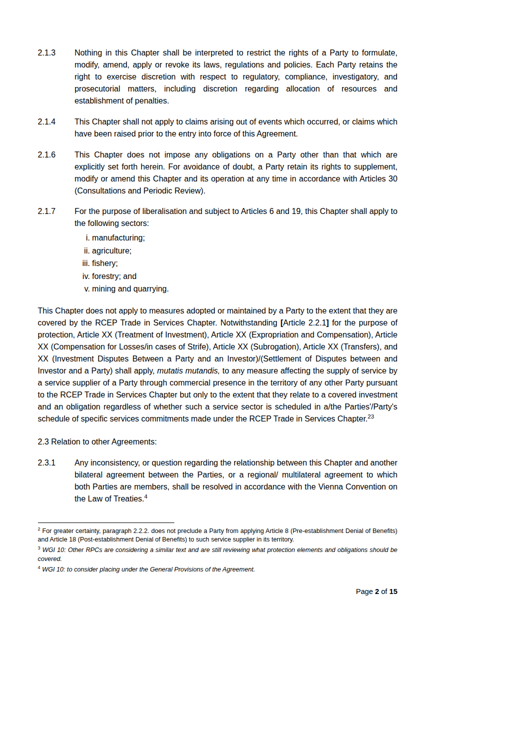2.1.3
Nothing in this Chapter shall be interpreted to restrict the rights of a Party to formulate, modify, amend, apply or revoke its laws, regulations and policies. Each Party retains the right to exercise discretion with respect to regulatory, compliance, investigatory, and prosecutorial matters, including discretion regarding allocation of resources and establishment of penalties.
2.1.4
This Chapter shall not apply to claims arising out of events which occurred, or claims which have been raised prior to the entry into force of this Agreement.
2.1.6
This Chapter does not impose any obligations on a Party other than that which are explicitly set forth herein. For avoidance of doubt, a Party retain its rights to supplement, modify or amend this Chapter and its operation at any time in accordance with Articles 30 (Consultations and Periodic Review).
2.1.7
For the purpose of liberalisation and subject to Articles 6 and 19, this Chapter shall apply to the following sectors:
manufacturing;
agriculture;
fishery;
forestry; and
mining and quarrying.
This Chapter does not apply to measures adopted or maintained by a Party to the extent that they are covered by the RCEP Trade in Services Chapter. Notwithstanding [Article 2.2.1] for the purpose of protection, Article XX (Treatment of Investment), Article XX (Expropriation and Compensation), Article XX (Compensation for Losses/in cases of Strife), Article XX (Subrogation), Article XX (Transfers), and XX (Investment Disputes Between a Party and an Investor)/(Settlement of Disputes between and Investor and a Party) shall apply, mutatis mutandis, to any measure affecting the supply of service by a service supplier of a Party through commercial presence in the territory of any other Party pursuant to the RCEP Trade in Services Chapter but only to the extent that they relate to a covered investment and an obligation regardless of whether such a service sector is scheduled in a/the Parties'/Party's schedule of specific services commitments made under the RCEP Trade in Services Chapter.23
2.3 Relation to other Agreements:
2.3.1
Any inconsistency, or question regarding the relationship between this Chapter and another bilateral agreement between the Parties, or a regional/ multilateral agreement to which both Parties are members, shall be resolved in accordance with the Vienna Convention on the Law of Treaties.4
2 For greater certainty, paragraph 2.2.2. does not preclude a Party from applying Article 8 (Pre-establishment Denial of Benefits) and Article 18 (Post-establishment Denial of Benefits) to such service supplier in its territory.
3 WGI 10: Other RPCs are considering a similar text and are still reviewing what protection elements and obligations should be covered.
4 WGI 10: to consider placing under the General Provisions of the Agreement.
Page 2 of 15